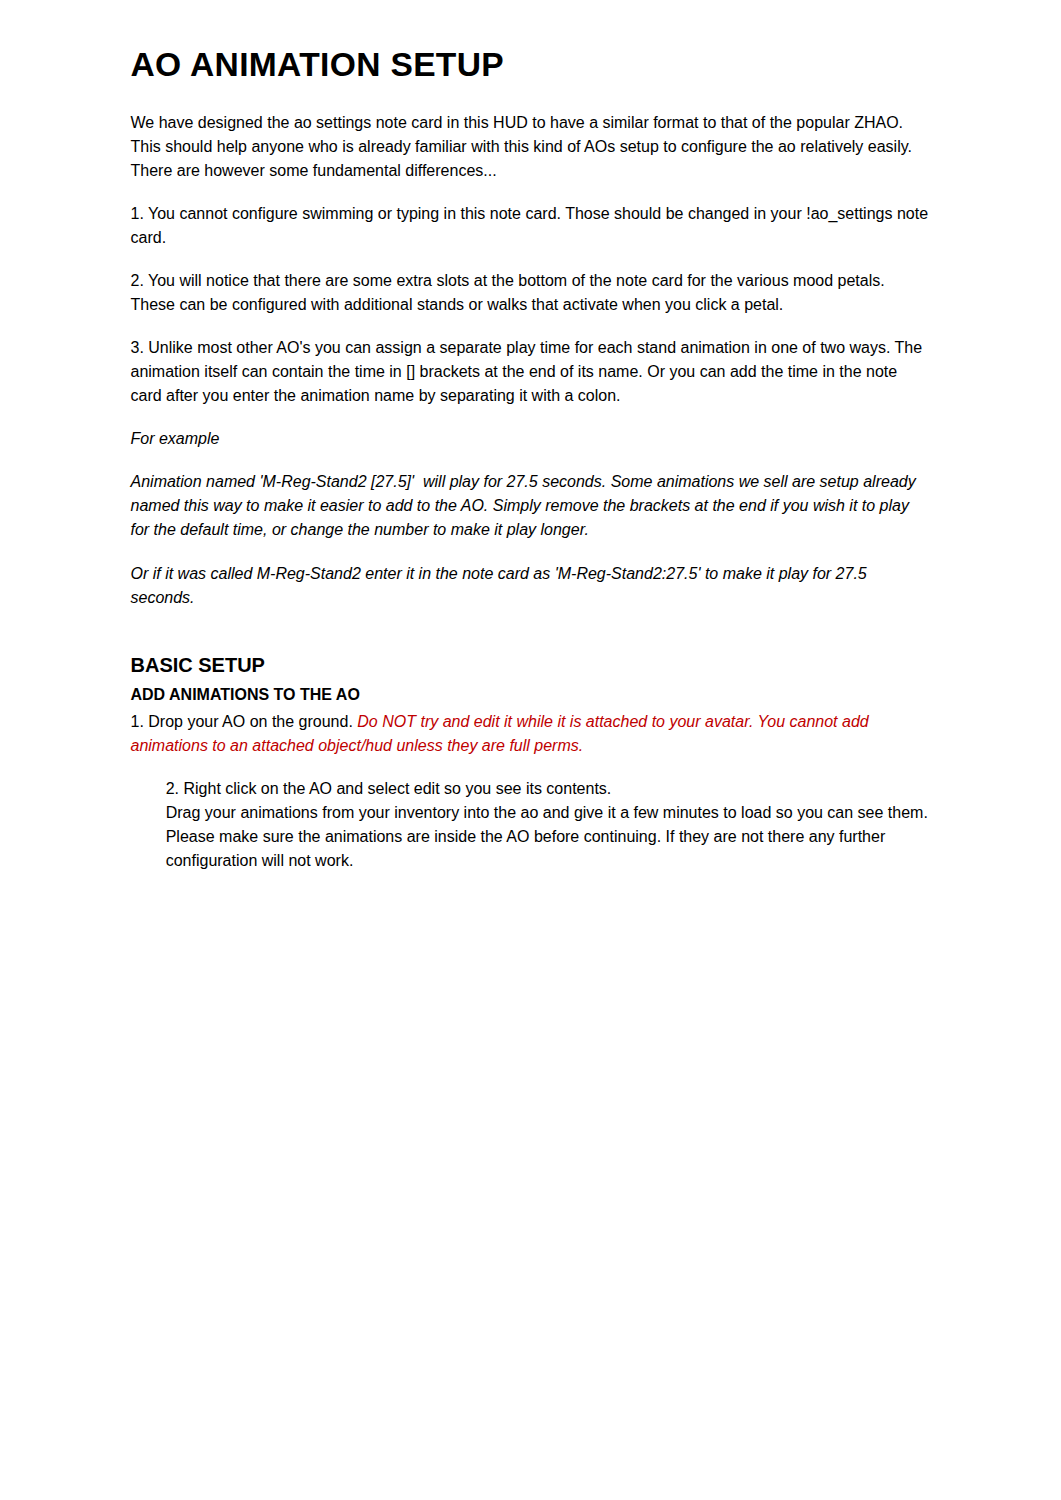AO ANIMATION SETUP
We have designed the ao settings note card in this HUD to have a similar format to that of the popular ZHAO. This should help anyone who is already familiar with this kind of AOs setup to configure the ao relatively easily. There are however some fundamental differences...
1. You cannot configure swimming or typing in this note card. Those should be changed in your !ao_settings note card.
2. You will notice that there are some extra slots at the bottom of the note card for the various mood petals. These can be configured with additional stands or walks that activate when you click a petal.
3. Unlike most other AO's you can assign a separate play time for each stand animation in one of two ways. The animation itself can contain the time in [] brackets at the end of its name. Or you can add the time in the note card after you enter the animation name by separating it with a colon.
For example
Animation named 'M-Reg-Stand2 [27.5]' will play for 27.5 seconds. Some animations we sell are setup already named this way to make it easier to add to the AO. Simply remove the brackets at the end if you wish it to play for the default time, or change the number to make it play longer.
Or if it was called M-Reg-Stand2 enter it in the note card as 'M-Reg-Stand2:27.5' to make it play for 27.5 seconds.
BASIC SETUP
ADD ANIMATIONS TO THE AO
1. Drop your AO on the ground. Do NOT try and edit it while it is attached to your avatar. You cannot add animations to an attached object/hud unless they are full perms.
2. Right click on the AO and select edit so you see its contents.
Drag your animations from your inventory into the ao and give it a few minutes to load so you can see them. Please make sure the animations are inside the AO before continuing. If they are not there any further configuration will not work.